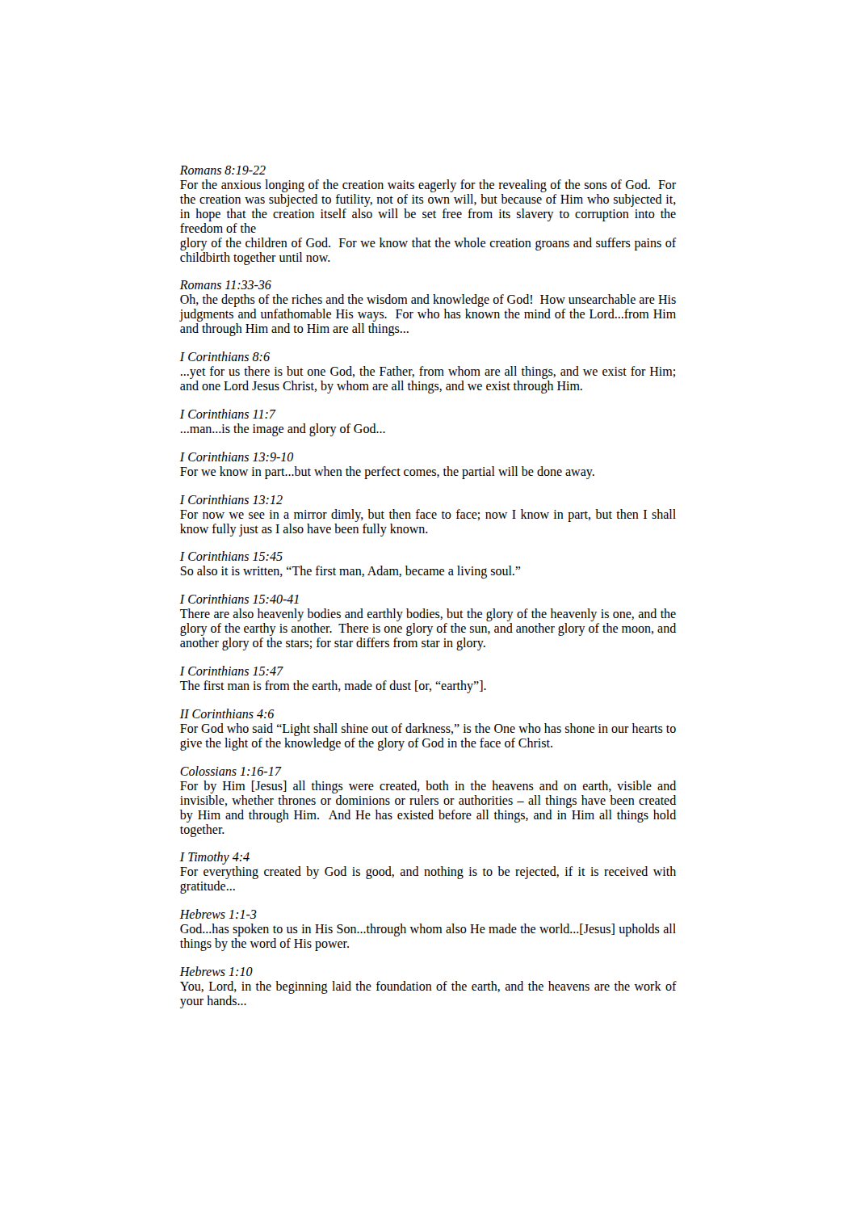Romans 8:19-22
For the anxious longing of the creation waits eagerly for the revealing of the sons of God. For the creation was subjected to futility, not of its own will, but because of Him who subjected it, in hope that the creation itself also will be set free from its slavery to corruption into the freedom of the
glory of the children of God. For we know that the whole creation groans and suffers pains of childbirth together until now.
Romans 11:33-36
Oh, the depths of the riches and the wisdom and knowledge of God! How unsearchable are His judgments and unfathomable His ways. For who has known the mind of the Lord...from Him and through Him and to Him are all things...
I Corinthians 8:6
...yet for us there is but one God, the Father, from whom are all things, and we exist for Him; and one Lord Jesus Christ, by whom are all things, and we exist through Him.
I Corinthians 11:7
...man...is the image and glory of God...
I Corinthians 13:9-10
For we know in part...but when the perfect comes, the partial will be done away.
I Corinthians 13:12
For now we see in a mirror dimly, but then face to face; now I know in part, but then I shall know fully just as I also have been fully known.
I Corinthians 15:45
So also it is written, “The first man, Adam, became a living soul.”
I Corinthians 15:40-41
There are also heavenly bodies and earthly bodies, but the glory of the heavenly is one, and the glory of the earthy is another. There is one glory of the sun, and another glory of the moon, and another glory of the stars; for star differs from star in glory.
I Corinthians 15:47
The first man is from the earth, made of dust [or, “earthy”].
II Corinthians 4:6
For God who said “Light shall shine out of darkness,” is the One who has shone in our hearts to give the light of the knowledge of the glory of God in the face of Christ.
Colossians 1:16-17
For by Him [Jesus] all things were created, both in the heavens and on earth, visible and invisible, whether thrones or dominions or rulers or authorities – all things have been created by Him and through Him. And He has existed before all things, and in Him all things hold together.
I Timothy 4:4
For everything created by God is good, and nothing is to be rejected, if it is received with gratitude...
Hebrews 1:1-3
God...has spoken to us in His Son...through whom also He made the world...[Jesus] upholds all things by the word of His power.
Hebrews 1:10
You, Lord, in the beginning laid the foundation of the earth, and the heavens are the work of your hands...